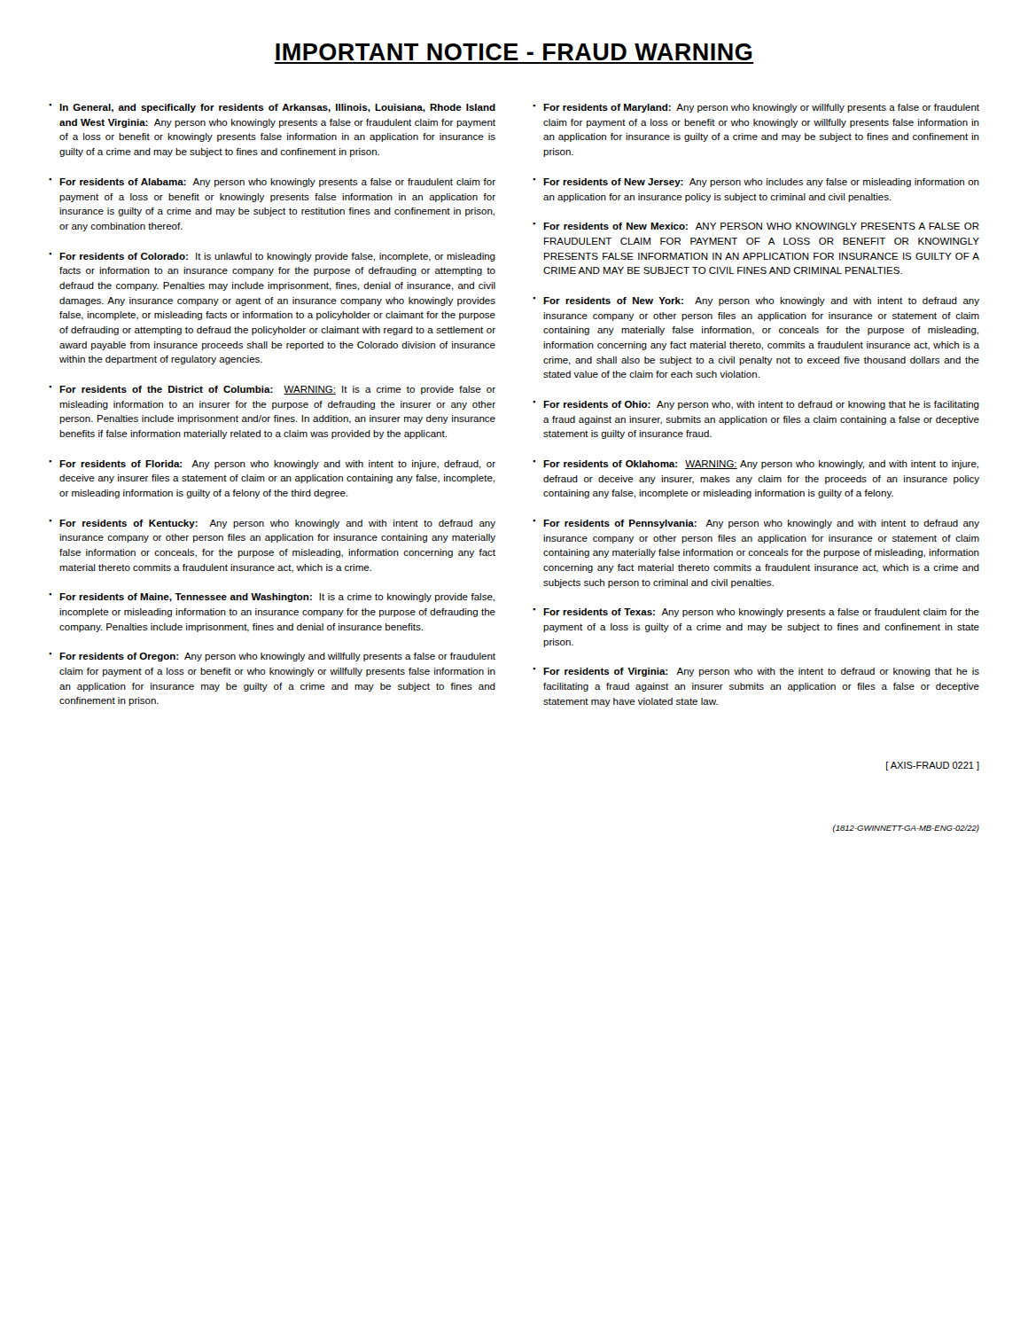IMPORTANT NOTICE - FRAUD WARNING
In General, and specifically for residents of Arkansas, Illinois, Louisiana, Rhode Island and West Virginia: Any person who knowingly presents a false or fraudulent claim for payment of a loss or benefit or knowingly presents false information in an application for insurance is guilty of a crime and may be subject to fines and confinement in prison.
For residents of Alabama: Any person who knowingly presents a false or fraudulent claim for payment of a loss or benefit or knowingly presents false information in an application for insurance is guilty of a crime and may be subject to restitution fines and confinement in prison, or any combination thereof.
For residents of Colorado: It is unlawful to knowingly provide false, incomplete, or misleading facts or information to an insurance company for the purpose of defrauding or attempting to defraud the company. Penalties may include imprisonment, fines, denial of insurance, and civil damages. Any insurance company or agent of an insurance company who knowingly provides false, incomplete, or misleading facts or information to a policyholder or claimant for the purpose of defrauding or attempting to defraud the policyholder or claimant with regard to a settlement or award payable from insurance proceeds shall be reported to the Colorado division of insurance within the department of regulatory agencies.
For residents of the District of Columbia: WARNING: It is a crime to provide false or misleading information to an insurer for the purpose of defrauding the insurer or any other person. Penalties include imprisonment and/or fines. In addition, an insurer may deny insurance benefits if false information materially related to a claim was provided by the applicant.
For residents of Florida: Any person who knowingly and with intent to injure, defraud, or deceive any insurer files a statement of claim or an application containing any false, incomplete, or misleading information is guilty of a felony of the third degree.
For residents of Kentucky: Any person who knowingly and with intent to defraud any insurance company or other person files an application for insurance containing any materially false information or conceals, for the purpose of misleading, information concerning any fact material thereto commits a fraudulent insurance act, which is a crime.
For residents of Maine, Tennessee and Washington: It is a crime to knowingly provide false, incomplete or misleading information to an insurance company for the purpose of defrauding the company. Penalties include imprisonment, fines and denial of insurance benefits.
For residents of Oregon: Any person who knowingly and willfully presents a false or fraudulent claim for payment of a loss or benefit or who knowingly or willfully presents false information in an application for insurance may be guilty of a crime and may be subject to fines and confinement in prison.
For residents of Maryland: Any person who knowingly or willfully presents a false or fraudulent claim for payment of a loss or benefit or who knowingly or willfully presents false information in an application for insurance is guilty of a crime and may be subject to fines and confinement in prison.
For residents of New Jersey: Any person who includes any false or misleading information on an application for an insurance policy is subject to criminal and civil penalties.
For residents of New Mexico: ANY PERSON WHO KNOWINGLY PRESENTS A FALSE OR FRAUDULENT CLAIM FOR PAYMENT OF A LOSS OR BENEFIT OR KNOWINGLY PRESENTS FALSE INFORMATION IN AN APPLICATION FOR INSURANCE IS GUILTY OF A CRIME AND MAY BE SUBJECT TO CIVIL FINES AND CRIMINAL PENALTIES.
For residents of New York: Any person who knowingly and with intent to defraud any insurance company or other person files an application for insurance or statement of claim containing any materially false information, or conceals for the purpose of misleading, information concerning any fact material thereto, commits a fraudulent insurance act, which is a crime, and shall also be subject to a civil penalty not to exceed five thousand dollars and the stated value of the claim for each such violation.
For residents of Ohio: Any person who, with intent to defraud or knowing that he is facilitating a fraud against an insurer, submits an application or files a claim containing a false or deceptive statement is guilty of insurance fraud.
For residents of Oklahoma: WARNING: Any person who knowingly, and with intent to injure, defraud or deceive any insurer, makes any claim for the proceeds of an insurance policy containing any false, incomplete or misleading information is guilty of a felony.
For residents of Pennsylvania: Any person who knowingly and with intent to defraud any insurance company or other person files an application for insurance or statement of claim containing any materially false information or conceals for the purpose of misleading, information concerning any fact material thereto commits a fraudulent insurance act, which is a crime and subjects such person to criminal and civil penalties.
For residents of Texas: Any person who knowingly presents a false or fraudulent claim for the payment of a loss is guilty of a crime and may be subject to fines and confinement in state prison.
For residents of Virginia: Any person who with the intent to defraud or knowing that he is facilitating a fraud against an insurer submits an application or files a false or deceptive statement may have violated state law.
[ AXIS-FRAUD 0221 ]
(1812-GWINNETT-GA-MB-ENG-02/22)